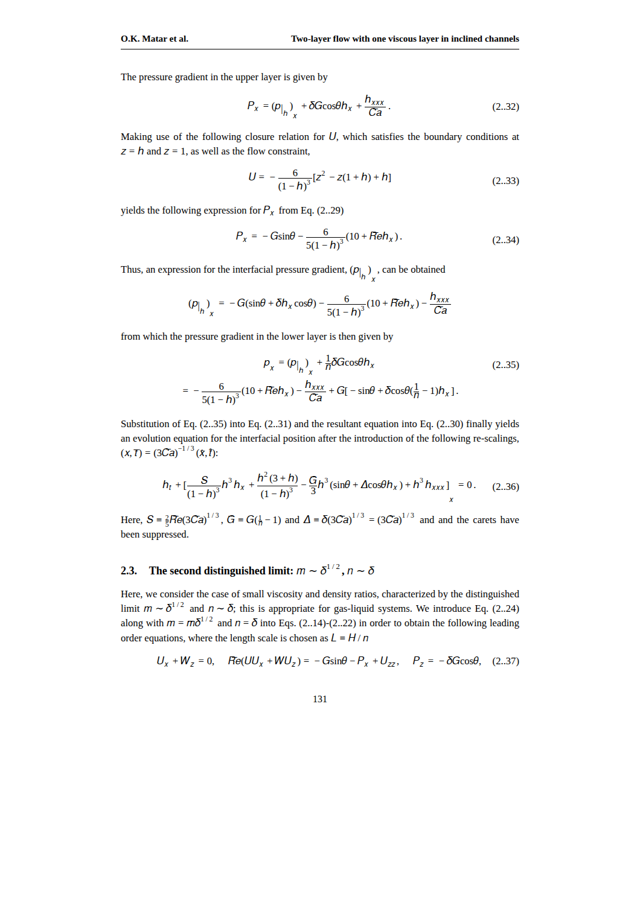O.K. Matar et al. Two-layer flow with one viscous layer in inclined channels
The pressure gradient in the upper layer is given by
Px = (p|h) x + δG⁡cos⁡θ hx + hxxx Ca¯ .
(2..32)
Making use of the following closure relation for U, which satisfies the boundary conditions at z=h and z=1, as well as the flow constraint,
U = − 6 (1−h)3 [ z2 − z⁡(1+h) + h ]
(2..33)
yields the following expression for Px from Eq. (2..29)
Px = −G⁡sin⁡θ − 6 5(1−h)3 ( 10 + Re¯ hx ) .
(2..34)
Thus, an expression for the interfacial pressure gradient, (p|h)x, can be obtained
(p|h) x = −G (sin⁡θ + δhx⁡cos⁡θ ) − 6 5(1−h)3 (10+ Re¯ hx) − hxxx Ca¯
from which the pressure gradient in the lower layer is then given by
px = (p|h) x + 1n δG⁡cos⁡θ hx
(2..35)
= − 6 5(1−h)3 (10+ Re¯ hx) − hxxx Ca¯ + G [ −sin⁡θ + δ⁡cos⁡θ ( 1n −1 ) hx ] .
Substitution of Eq. (2..35) into Eq. (2..31) and the resultant equation into Eq. (2..30) finally yields an evolution equation for the interfacial position after the introduction of the following re-scalings, (x,t¯)=(3Ca¯)−1/3(x̂,t̂):
ht + [ S (1−h)3 h3 hx + h2(3+h) (1−h)3 − G¯ 3 h3 ( sin⁡θ + Δ⁡cos⁡θ hx ) + h3 hxxx ] x = 0 .
(2..36)
Here, S≡25Re¯(3Ca¯)1/3, G¯≡G(1n−1) and Δ≡δ(3Ca¯)1/3=(3Ca¯)1/3 and and the carets have been suppressed.
2.3. The second distinguished limit: m∼δ1/2, n∼δ
Here, we consider the case of small viscosity and density ratios, characterized by the distinguished limit m∼δ1/2 and n∼δ; this is appropriate for gas-liquid systems. We introduce Eq. (2..24) along with m=m¯δ1/2 and n=δ into Eqs. (2..14)-(2..22) in order to obtain the following leading order equations, where the length scale is chosen as L≡H/n
Ux + Wz = 0 , Re¯ ( UUx + WUz ) = −G⁡sin⁡θ − Px + Uzz , Pz = −δG⁡cos⁡θ ,
(2..37)
131